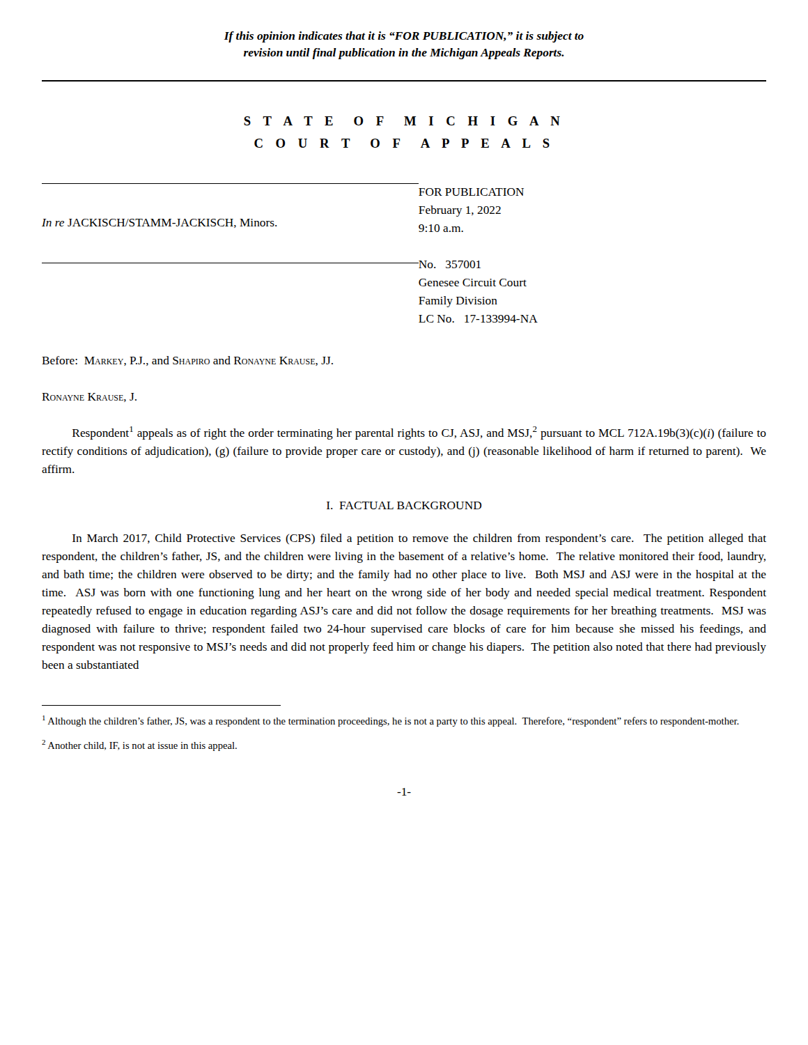If this opinion indicates that it is “FOR PUBLICATION,” it is subject to
revision until final publication in the Michigan Appeals Reports.
S T A T E O F M I C H I G A N
C O U R T O F A P P E A L S
| In re JACKISCH/STAMM-JACKISCH, Minors. | FOR PUBLICATION February 1, 2022 9:10 a.m. No. 357001 Genesee Circuit Court Family Division LC No. 17-133994-NA |
Before: Markey, P.J., and Shapiro and Ronayne Krause, JJ.
Ronayne Krause, J.
Respondent1 appeals as of right the order terminating her parental rights to CJ, ASJ, and MSJ,2 pursuant to MCL 712A.19b(3)(c)(i) (failure to rectify conditions of adjudication), (g) (failure to provide proper care or custody), and (j) (reasonable likelihood of harm if returned to parent). We affirm.
I. FACTUAL BACKGROUND
In March 2017, Child Protective Services (CPS) filed a petition to remove the children from respondent’s care. The petition alleged that respondent, the children’s father, JS, and the children were living in the basement of a relative’s home. The relative monitored their food, laundry, and bath time; the children were observed to be dirty; and the family had no other place to live. Both MSJ and ASJ were in the hospital at the time. ASJ was born with one functioning lung and her heart on the wrong side of her body and needed special medical treatment. Respondent repeatedly refused to engage in education regarding ASJ’s care and did not follow the dosage requirements for her breathing treatments. MSJ was diagnosed with failure to thrive; respondent failed two 24-hour supervised care blocks of care for him because she missed his feedings, and respondent was not responsive to MSJ’s needs and did not properly feed him or change his diapers. The petition also noted that there had previously been a substantiated
1 Although the children’s father, JS, was a respondent to the termination proceedings, he is not a party to this appeal. Therefore, “respondent” refers to respondent-mother.
2 Another child, IF, is not at issue in this appeal.
-1-